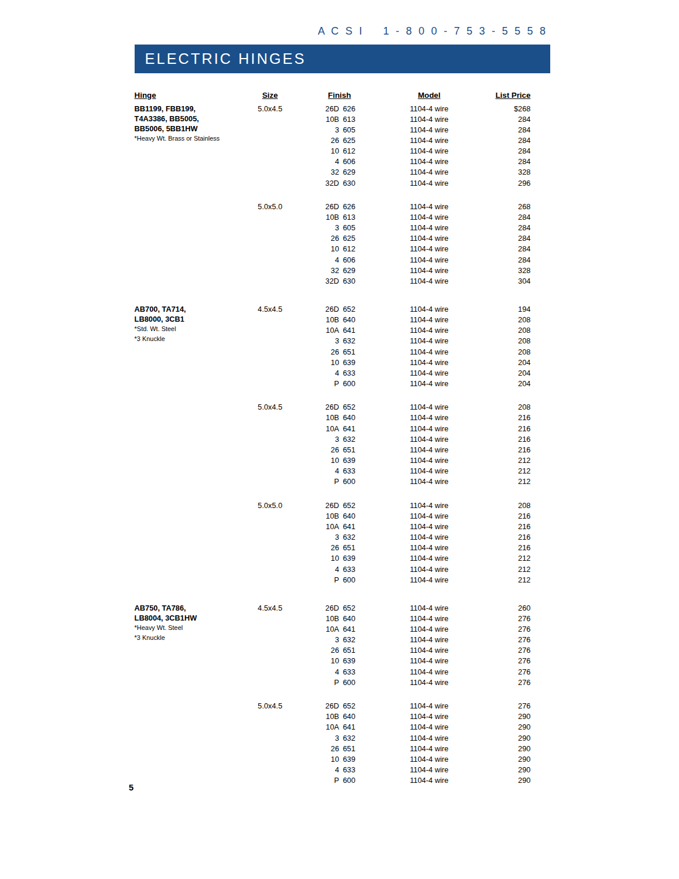A C S I 1 - 8 0 0 - 7 5 3 - 5 5 5 8
ELECTRIC HINGES
| Hinge | Size | Finish | Model | List Price |
| --- | --- | --- | --- | --- |
| BB1199, FBB199, T4A3386, BB5005, BB5006, 5BB1HW *Heavy Wt. Brass or Stainless | 5.0x4.5 | 26D 626 10B 613 3 605 26 625 10 612 4 606 32 629 32D 630 | 1104-4 wire 1104-4 wire 1104-4 wire 1104-4 wire 1104-4 wire 1104-4 wire 1104-4 wire 1104-4 wire | $268 284 284 284 284 284 328 296 |
| 5.0x5.0 | 26D 626 10B 613 3 605 26 625 10 612 4 606 32 629 32D 630 | 1104-4 wire 1104-4 wire 1104-4 wire 1104-4 wire 1104-4 wire 1104-4 wire 1104-4 wire 1104-4 wire | 268 284 284 284 284 284 328 304 |
| AB700, TA714, LB8000, 3CB1 *Std. Wt. Steel *3 Knuckle | 4.5x4.5 | 26D 652 10B 640 10A 641 3 632 26 651 10 639 4 633 P 600 | 1104-4 wire 1104-4 wire 1104-4 wire 1104-4 wire 1104-4 wire 1104-4 wire 1104-4 wire 1104-4 wire | 194 208 208 208 208 204 204 204 |
| 5.0x4.5 | 26D 652 10B 640 10A 641 3 632 26 651 10 639 4 633 P 600 | 1104-4 wire 1104-4 wire 1104-4 wire 1104-4 wire 1104-4 wire 1104-4 wire 1104-4 wire 1104-4 wire | 208 216 216 216 216 212 212 212 |
| 5.0x5.0 | 26D 652 10B 640 10A 641 3 632 26 651 10 639 4 633 P 600 | 1104-4 wire 1104-4 wire 1104-4 wire 1104-4 wire 1104-4 wire 1104-4 wire 1104-4 wire 1104-4 wire | 208 216 216 216 216 212 212 212 |
| AB750, TA786, LB8004, 3CB1HW *Heavy Wt. Steel *3 Knuckle | 4.5x4.5 | 26D 652 10B 640 10A 641 3 632 26 651 10 639 4 633 P 600 | 1104-4 wire 1104-4 wire 1104-4 wire 1104-4 wire 1104-4 wire 1104-4 wire 1104-4 wire 1104-4 wire | 260 276 276 276 276 276 276 276 |
| 5.0x4.5 | 26D 652 10B 640 10A 641 3 632 26 651 10 639 4 633 P 600 | 1104-4 wire 1104-4 wire 1104-4 wire 1104-4 wire 1104-4 wire 1104-4 wire 1104-4 wire 1104-4 wire | 276 290 290 290 290 290 290 290 |
5